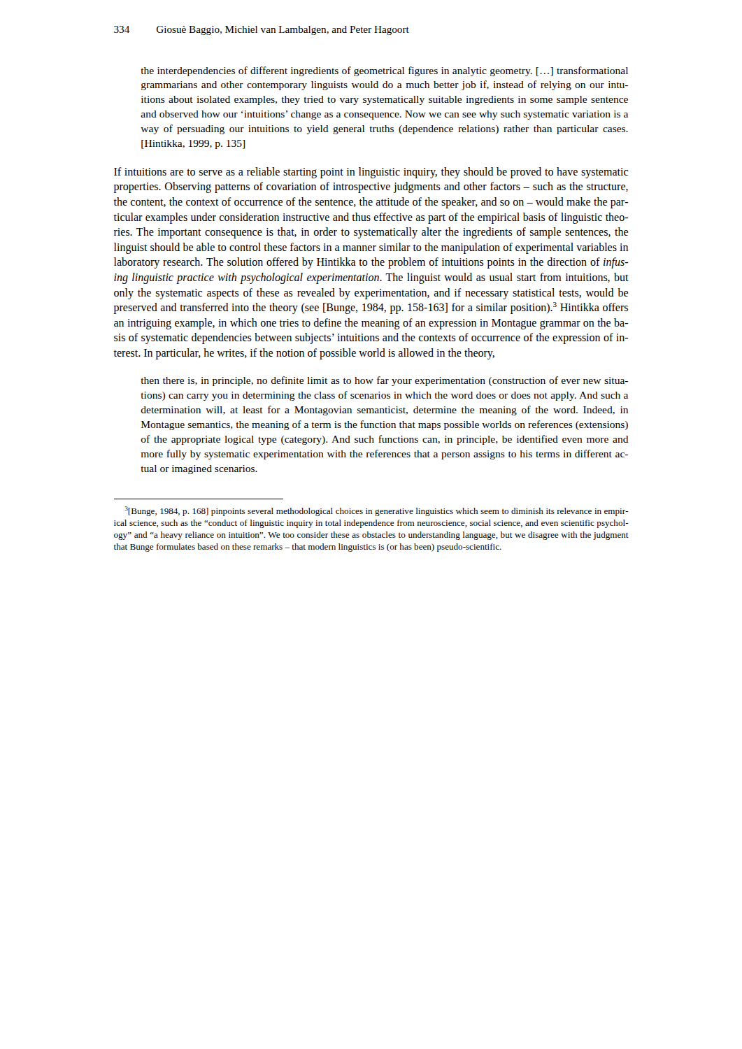334 Giosuè Baggio, Michiel van Lambalgen, and Peter Hagoort
the interdependencies of different ingredients of geometrical figures in analytic geometry. […] transformational grammarians and other contemporary linguists would do a much better job if, instead of relying on our intuitions about isolated examples, they tried to vary systematically suitable ingredients in some sample sentence and observed how our ‘intuitions’ change as a consequence. Now we can see why such systematic variation is a way of persuading our intuitions to yield general truths (dependence relations) rather than particular cases. [Hintikka, 1999, p. 135]
If intuitions are to serve as a reliable starting point in linguistic inquiry, they should be proved to have systematic properties. Observing patterns of covariation of introspective judgments and other factors – such as the structure, the content, the context of occurrence of the sentence, the attitude of the speaker, and so on – would make the particular examples under consideration instructive and thus effective as part of the empirical basis of linguistic theories. The important consequence is that, in order to systematically alter the ingredients of sample sentences, the linguist should be able to control these factors in a manner similar to the manipulation of experimental variables in laboratory research. The solution offered by Hintikka to the problem of intuitions points in the direction of infusing linguistic practice with psychological experimentation. The linguist would as usual start from intuitions, but only the systematic aspects of these as revealed by experimentation, and if necessary statistical tests, would be preserved and transferred into the theory (see [Bunge, 1984, pp. 158-163] for a similar position).3 Hintikka offers an intriguing example, in which one tries to define the meaning of an expression in Montague grammar on the basis of systematic dependencies between subjects’ intuitions and the contexts of occurrence of the expression of interest. In particular, he writes, if the notion of possible world is allowed in the theory,
then there is, in principle, no definite limit as to how far your experimentation (construction of ever new situations) can carry you in determining the class of scenarios in which the word does or does not apply. And such a determination will, at least for a Montagovian semanticist, determine the meaning of the word. Indeed, in Montague semantics, the meaning of a term is the function that maps possible worlds on references (extensions) of the appropriate logical type (category). And such functions can, in principle, be identified even more and more fully by systematic experimentation with the references that a person assigns to his terms in different actual or imagined scenarios.
3[Bunge, 1984, p. 168] pinpoints several methodological choices in generative linguistics which seem to diminish its relevance in empirical science, such as the “conduct of linguistic inquiry in total independence from neuroscience, social science, and even scientific psychology” and “a heavy reliance on intuition”. We too consider these as obstacles to understanding language, but we disagree with the judgment that Bunge formulates based on these remarks – that modern linguistics is (or has been) pseudo-scientific.